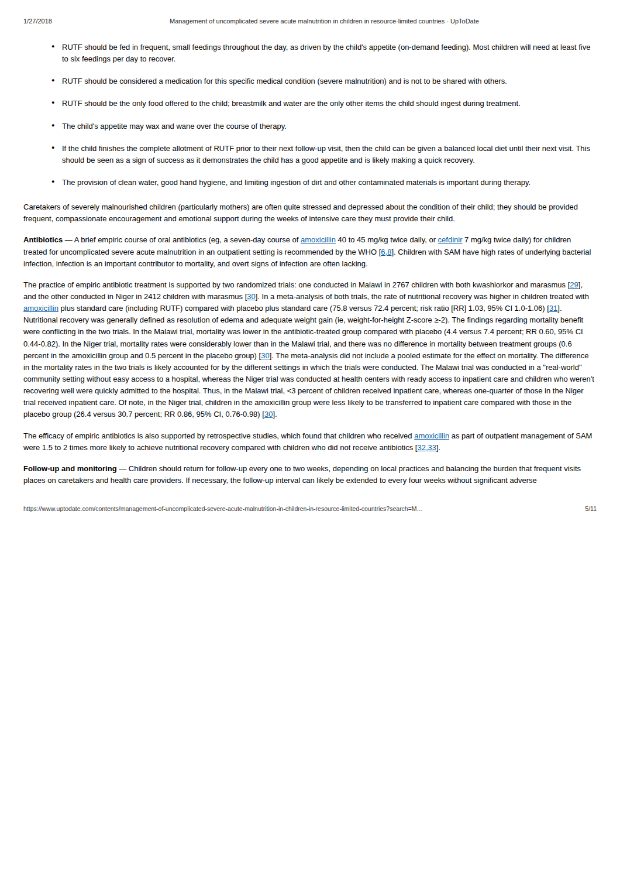1/27/2018 Management of uncomplicated severe acute malnutrition in children in resource-limited countries - UpToDate
RUTF should be fed in frequent, small feedings throughout the day, as driven by the child's appetite (on-demand feeding). Most children will need at least five to six feedings per day to recover.
RUTF should be considered a medication for this specific medical condition (severe malnutrition) and is not to be shared with others.
RUTF should be the only food offered to the child; breastmilk and water are the only other items the child should ingest during treatment.
The child's appetite may wax and wane over the course of therapy.
If the child finishes the complete allotment of RUTF prior to their next follow-up visit, then the child can be given a balanced local diet until their next visit. This should be seen as a sign of success as it demonstrates the child has a good appetite and is likely making a quick recovery.
The provision of clean water, good hand hygiene, and limiting ingestion of dirt and other contaminated materials is important during therapy.
Caretakers of severely malnourished children (particularly mothers) are often quite stressed and depressed about the condition of their child; they should be provided frequent, compassionate encouragement and emotional support during the weeks of intensive care they must provide their child.
Antibiotics — A brief empiric course of oral antibiotics (eg, a seven-day course of amoxicillin 40 to 45 mg/kg twice daily, or cefdinir 7 mg/kg twice daily) for children treated for uncomplicated severe acute malnutrition in an outpatient setting is recommended by the WHO [6,8]. Children with SAM have high rates of underlying bacterial infection, infection is an important contributor to mortality, and overt signs of infection are often lacking.
The practice of empiric antibiotic treatment is supported by two randomized trials: one conducted in Malawi in 2767 children with both kwashiorkor and marasmus [29], and the other conducted in Niger in 2412 children with marasmus [30]. In a meta-analysis of both trials, the rate of nutritional recovery was higher in children treated with amoxicillin plus standard care (including RUTF) compared with placebo plus standard care (75.8 versus 72.4 percent; risk ratio [RR] 1.03, 95% CI 1.0-1.06) [31]. Nutritional recovery was generally defined as resolution of edema and adequate weight gain (ie, weight-for-height Z-score ≥-2). The findings regarding mortality benefit were conflicting in the two trials. In the Malawi trial, mortality was lower in the antibiotic-treated group compared with placebo (4.4 versus 7.4 percent; RR 0.60, 95% CI 0.44-0.82). In the Niger trial, mortality rates were considerably lower than in the Malawi trial, and there was no difference in mortality between treatment groups (0.6 percent in the amoxicillin group and 0.5 percent in the placebo group) [30]. The meta-analysis did not include a pooled estimate for the effect on mortality. The difference in the mortality rates in the two trials is likely accounted for by the different settings in which the trials were conducted. The Malawi trial was conducted in a "real-world" community setting without easy access to a hospital, whereas the Niger trial was conducted at health centers with ready access to inpatient care and children who weren't recovering well were quickly admitted to the hospital. Thus, in the Malawi trial, <3 percent of children received inpatient care, whereas one-quarter of those in the Niger trial received inpatient care. Of note, in the Niger trial, children in the amoxicillin group were less likely to be transferred to inpatient care compared with those in the placebo group (26.4 versus 30.7 percent; RR 0.86, 95% CI, 0.76-0.98) [30].
The efficacy of empiric antibiotics is also supported by retrospective studies, which found that children who received amoxicillin as part of outpatient management of SAM were 1.5 to 2 times more likely to achieve nutritional recovery compared with children who did not receive antibiotics [32,33].
Follow-up and monitoring — Children should return for follow-up every one to two weeks, depending on local practices and balancing the burden that frequent visits places on caretakers and health care providers. If necessary, the follow-up interval can likely be extended to every four weeks without significant adverse
https://www.uptodate.com/contents/management-of-uncomplicated-severe-acute-malnutrition-in-children-in-resource-limited-countries?search=M… 5/11